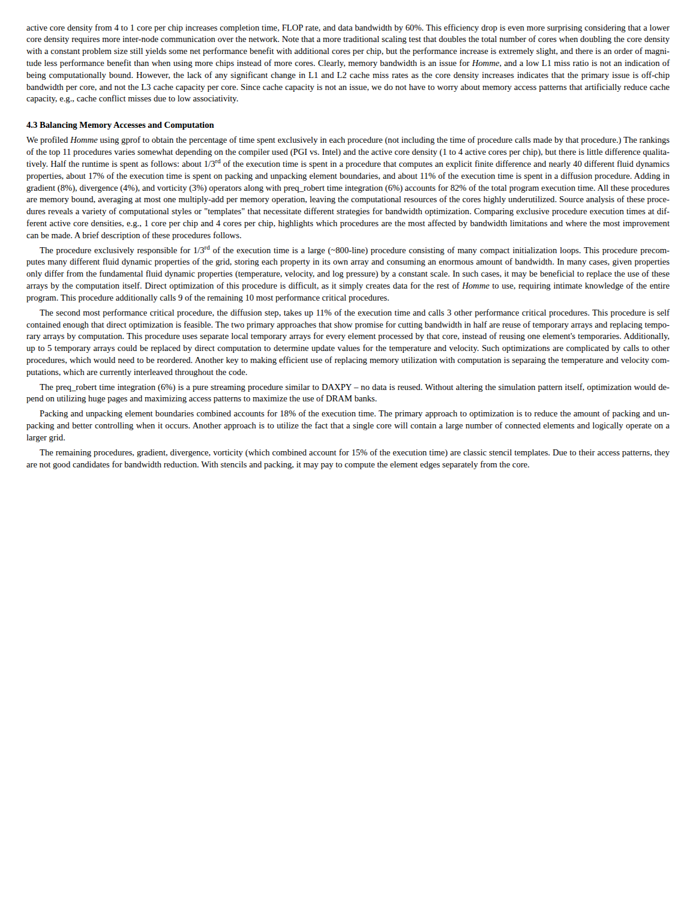active core density from 4 to 1 core per chip increases completion time, FLOP rate, and data bandwidth by 60%. This efficiency drop is even more surprising considering that a lower core density requires more inter-node communication over the network. Note that a more traditional scaling test that doubles the total number of cores when doubling the core density with a constant problem size still yields some net performance benefit with additional cores per chip, but the performance increase is extremely slight, and there is an order of magnitude less performance benefit than when using more chips instead of more cores. Clearly, memory bandwidth is an issue for Homme, and a low L1 miss ratio is not an indication of being computationally bound. However, the lack of any significant change in L1 and L2 cache miss rates as the core density increases indicates that the primary issue is off-chip bandwidth per core, and not the L3 cache capacity per core. Since cache capacity is not an issue, we do not have to worry about memory access patterns that artificially reduce cache capacity, e.g., cache conflict misses due to low associativity.
4.3 Balancing Memory Accesses and Computation
We profiled Homme using gprof to obtain the percentage of time spent exclusively in each procedure (not including the time of procedure calls made by that procedure.) The rankings of the top 11 procedures varies somewhat depending on the compiler used (PGI vs. Intel) and the active core density (1 to 4 active cores per chip), but there is little difference qualitatively. Half the runtime is spent as follows: about 1/3rd of the execution time is spent in a procedure that computes an explicit finite difference and nearly 40 different fluid dynamics properties, about 17% of the execution time is spent on packing and unpacking element boundaries, and about 11% of the execution time is spent in a diffusion procedure. Adding in gradient (8%), divergence (4%), and vorticity (3%) operators along with preq_robert time integration (6%) accounts for 82% of the total program execution time. All these procedures are memory bound, averaging at most one multiply-add per memory operation, leaving the computational resources of the cores highly underutilized. Source analysis of these procedures reveals a variety of computational styles or "templates" that necessitate different strategies for bandwidth optimization. Comparing exclusive procedure execution times at different active core densities, e.g., 1 core per chip and 4 cores per chip, highlights which procedures are the most affected by bandwidth limitations and where the most improvement can be made. A brief description of these procedures follows.
The procedure exclusively responsible for 1/3rd of the execution time is a large (~800-line) procedure consisting of many compact initialization loops. This procedure precomputes many different fluid dynamic properties of the grid, storing each property in its own array and consuming an enormous amount of bandwidth. In many cases, given properties only differ from the fundamental fluid dynamic properties (temperature, velocity, and log pressure) by a constant scale. In such cases, it may be beneficial to replace the use of these arrays by the computation itself. Direct optimization of this procedure is difficult, as it simply creates data for the rest of Homme to use, requiring intimate knowledge of the entire program. This procedure additionally calls 9 of the remaining 10 most performance critical procedures.
The second most performance critical procedure, the diffusion step, takes up 11% of the execution time and calls 3 other performance critical procedures. This procedure is self contained enough that direct optimization is feasible. The two primary approaches that show promise for cutting bandwidth in half are reuse of temporary arrays and replacing temporary arrays by computation. This procedure uses separate local temporary arrays for every element processed by that core, instead of reusing one element's temporaries. Additionally, up to 5 temporary arrays could be replaced by direct computation to determine update values for the temperature and velocity. Such optimizations are complicated by calls to other procedures, which would need to be reordered. Another key to making efficient use of replacing memory utilization with computation is separaing the temperature and velocity computations, which are currently interleaved throughout the code.
The preq_robert time integration (6%) is a pure streaming procedure similar to DAXPY – no data is reused. Without altering the simulation pattern itself, optimization would depend on utilizing huge pages and maximizing access patterns to maximize the use of DRAM banks.
Packing and unpacking element boundaries combined accounts for 18% of the execution time. The primary approach to optimization is to reduce the amount of packing and unpacking and better controlling when it occurs. Another approach is to utilize the fact that a single core will contain a large number of connected elements and logically operate on a larger grid.
The remaining procedures, gradient, divergence, vorticity (which combined account for 15% of the execution time) are classic stencil templates. Due to their access patterns, they are not good candidates for bandwidth reduction. With stencils and packing, it may pay to compute the element edges separately from the core.